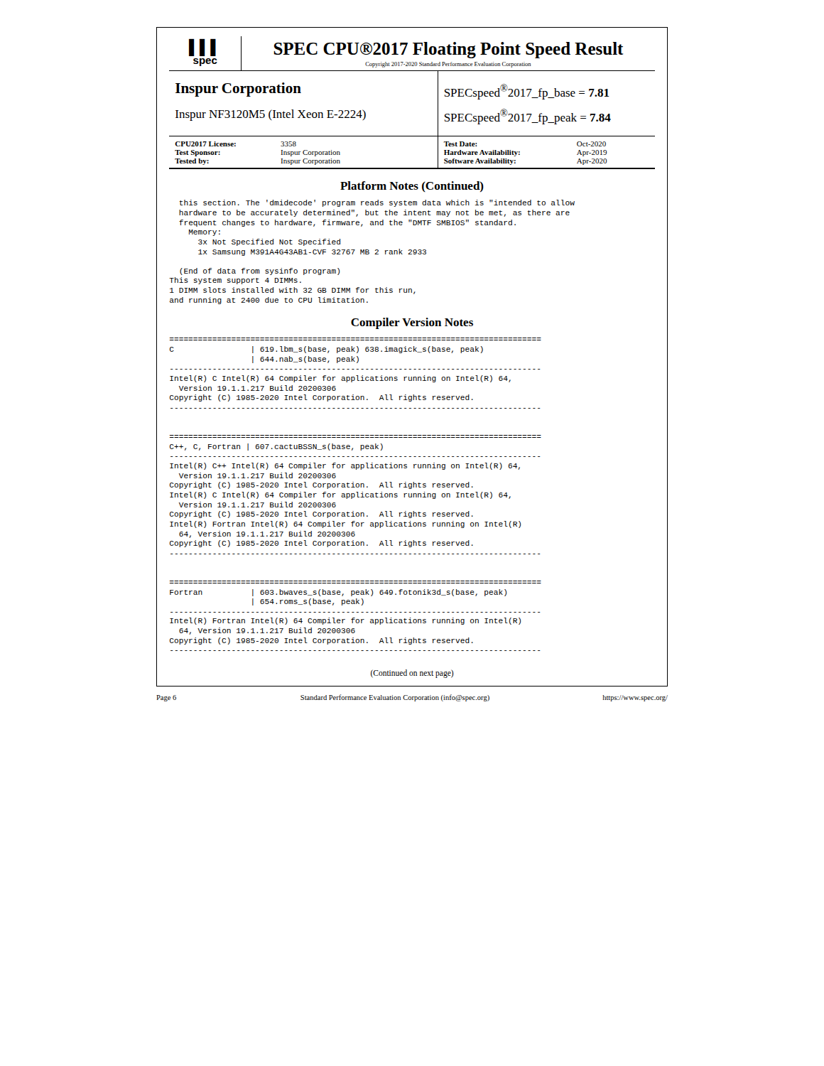▌▌▌
spec
SPEC CPU®2017 Floating Point Speed Result
Copyright 2017-2020 Standard Performance Evaluation Corporation
Inspur Corporation
Inspur NF3120M5 (Intel Xeon E-2224)
SPECspeed®2017_fp_base = 7.81
SPECspeed®2017_fp_peak = 7.84
CPU2017 License: 3358
Test Sponsor: Inspur Corporation
Tested by: Inspur Corporation
Test Date: Oct-2020
Hardware Availability: Apr-2019
Software Availability: Apr-2020
Platform Notes (Continued)
  this section. The 'dmidecode' program reads system data which is "intended to allow
  hardware to be accurately determined", but the intent may not be met, as there are
  frequent changes to hardware, firmware, and the "DMTF SMBIOS" standard.
    Memory:
      3x Not Specified Not Specified
      1x Samsung M391A4G43AB1-CVF 32767 MB 2 rank 2933

  (End of data from sysinfo program)
This system support 4 DIMMs.
1 DIMM slots installed with 32 GB DIMM for this run,
and running at 2400 due to CPU limitation.
Compiler Version Notes
==============================================================================
C                | 619.lbm_s(base, peak) 638.imagick_s(base, peak)
                 | 644.nab_s(base, peak)
------------------------------------------------------------------------------
Intel(R) C Intel(R) 64 Compiler for applications running on Intel(R) 64,
  Version 19.1.1.217 Build 20200306
Copyright (C) 1985-2020 Intel Corporation.  All rights reserved.
------------------------------------------------------------------------------


==============================================================================
C++, C, Fortran | 607.cactuBSSN_s(base, peak)
------------------------------------------------------------------------------
Intel(R) C++ Intel(R) 64 Compiler for applications running on Intel(R) 64,
  Version 19.1.1.217 Build 20200306
Copyright (C) 1985-2020 Intel Corporation.  All rights reserved.
Intel(R) C Intel(R) 64 Compiler for applications running on Intel(R) 64,
  Version 19.1.1.217 Build 20200306
Copyright (C) 1985-2020 Intel Corporation.  All rights reserved.
Intel(R) Fortran Intel(R) 64 Compiler for applications running on Intel(R)
  64, Version 19.1.1.217 Build 20200306
Copyright (C) 1985-2020 Intel Corporation.  All rights reserved.
------------------------------------------------------------------------------


==============================================================================
Fortran          | 603.bwaves_s(base, peak) 649.fotonik3d_s(base, peak)
                 | 654.roms_s(base, peak)
------------------------------------------------------------------------------
Intel(R) Fortran Intel(R) 64 Compiler for applications running on Intel(R)
  64, Version 19.1.1.217 Build 20200306
Copyright (C) 1985-2020 Intel Corporation.  All rights reserved.
------------------------------------------------------------------------------
(Continued on next page)
Page 6
Standard Performance Evaluation Corporation (info@spec.org)
https://www.spec.org/